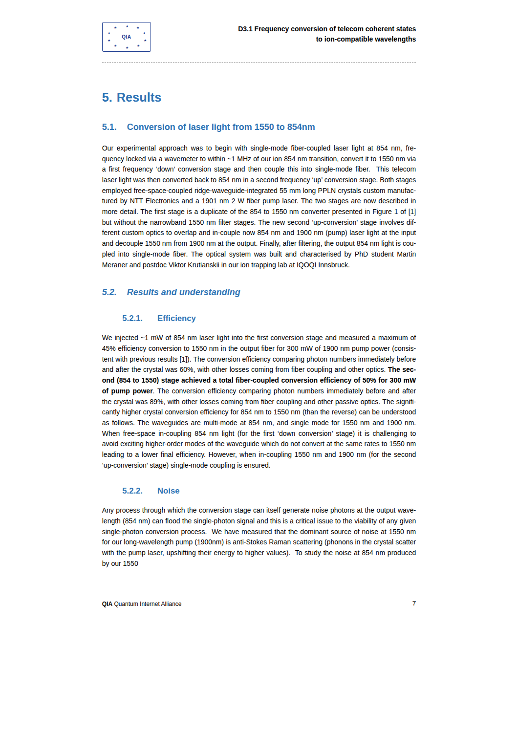★ ★ ★ ★ ★ ★ ★ ★ ★ ★ QIA
D3.1 Frequency conversion of telecom coherent states
to ion-compatible wavelengths
5. Results
5.1. Conversion of laser light from 1550 to 854nm
Our experimental approach was to begin with single-mode fiber-coupled laser light at 854 nm, frequency locked via a wavemeter to within ~1 MHz of our ion 854 nm transition, convert it to 1550 nm via a first frequency ‘down’ conversion stage and then couple this into single-mode fiber. This telecom laser light was then converted back to 854 nm in a second frequency ‘up’ conversion stage. Both stages employed free-space-coupled ridge-waveguide-integrated 55 mm long PPLN crystals custom manufactured by NTT Electronics and a 1901 nm 2 W fiber pump laser. The two stages are now described in more detail. The first stage is a duplicate of the 854 to 1550 nm converter presented in Figure 1 of [1] but without the narrowband 1550 nm filter stages. The new second ‘up-conversion’ stage involves different custom optics to overlap and in-couple now 854 nm and 1900 nm (pump) laser light at the input and decouple 1550 nm from 1900 nm at the output. Finally, after filtering, the output 854 nm light is coupled into single-mode fiber. The optical system was built and characterised by PhD student Martin Meraner and postdoc Viktor Krutianskii in our ion trapping lab at IQOQI Innsbruck.
5.2. Results and understanding
5.2.1. Efficiency
We injected ~1 mW of 854 nm laser light into the first conversion stage and measured a maximum of 45% efficiency conversion to 1550 nm in the output fiber for 300 mW of 1900 nm pump power (consistent with previous results [1]). The conversion efficiency comparing photon numbers immediately before and after the crystal was 60%, with other losses coming from fiber coupling and other optics. The second (854 to 1550) stage achieved a total fiber-coupled conversion efficiency of 50% for 300 mW of pump power. The conversion efficiency comparing photon numbers immediately before and after the crystal was 89%, with other losses coming from fiber coupling and other passive optics. The significantly higher crystal conversion efficiency for 854 nm to 1550 nm (than the reverse) can be understood as follows. The waveguides are multi-mode at 854 nm, and single mode for 1550 nm and 1900 nm. When free-space in-coupling 854 nm light (for the first ‘down conversion’ stage) it is challenging to avoid exciting higher-order modes of the waveguide which do not convert at the same rates to 1550 nm leading to a lower final efficiency. However, when in-coupling 1550 nm and 1900 nm (for the second ‘up-conversion’ stage) single-mode coupling is ensured.
5.2.2. Noise
Any process through which the conversion stage can itself generate noise photons at the output wavelength (854 nm) can flood the single-photon signal and this is a critical issue to the viability of any given single-photon conversion process. We have measured that the dominant source of noise at 1550 nm for our long-wavelength pump (1900nm) is anti-Stokes Raman scattering (phonons in the crystal scatter with the pump laser, upshifting their energy to higher values). To study the noise at 854 nm produced by our 1550
QIA Quantum Internet Alliance
7